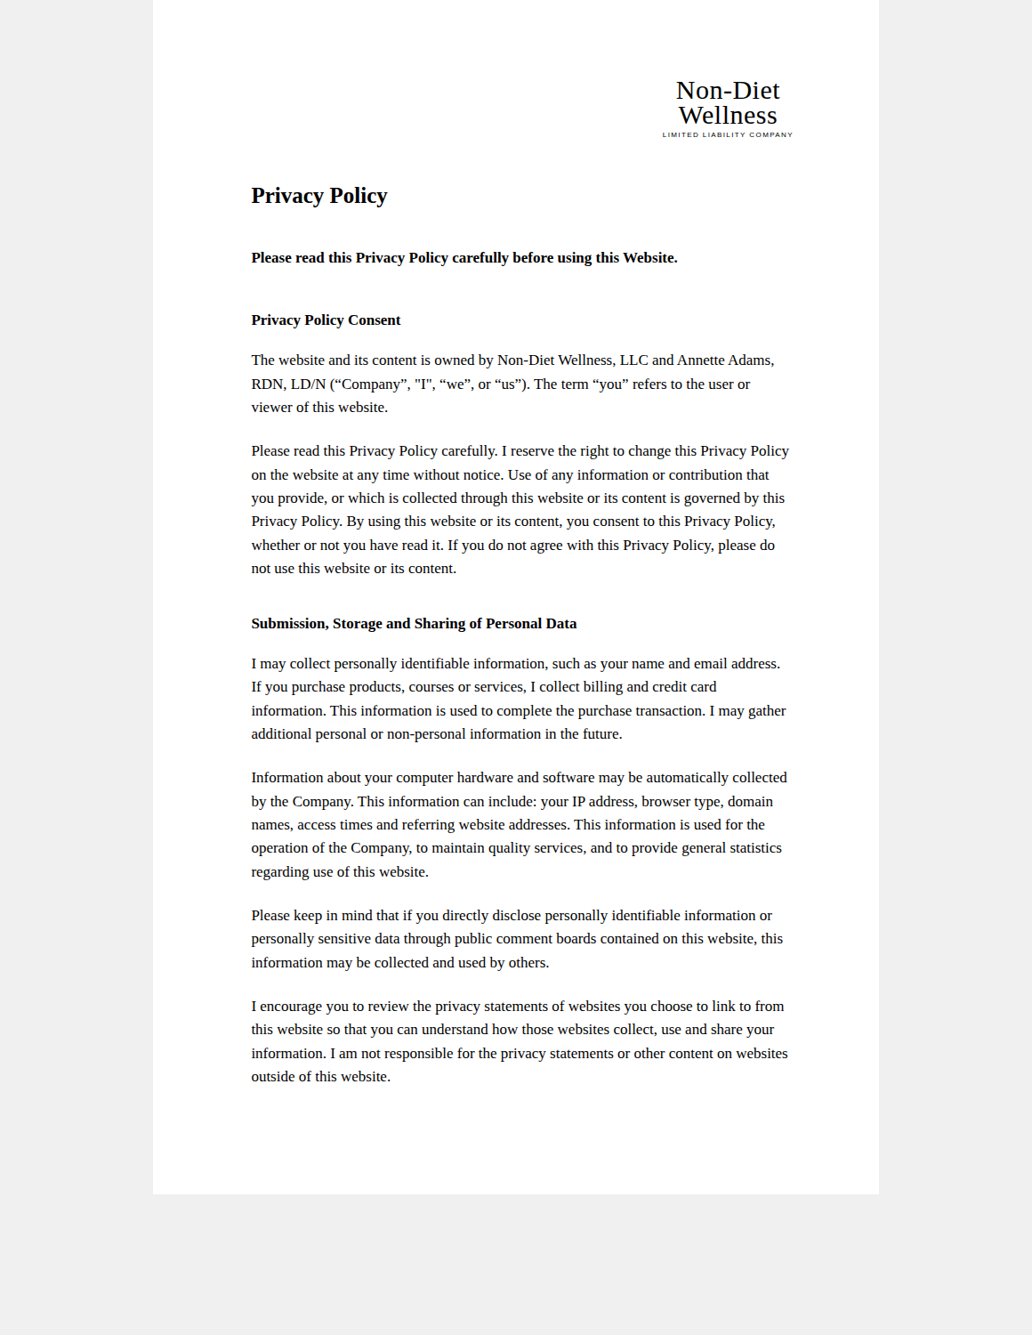Non-DietWellness Limited Liability Company
Privacy Policy
Please read this Privacy Policy carefully before using this Website.
Privacy Policy Consent
The website and its content is owned by Non-Diet Wellness, LLC and Annette Adams, RDN, LD/N (“Company”, "I", “we”, or “us”). The term “you” refers to the user or viewer of this website.
Please read this Privacy Policy carefully. I reserve the right to change this Privacy Policy on the website at any time without notice. Use of any information or contribution that you provide, or which is collected through this website or its content is governed by this Privacy Policy. By using this website or its content, you consent to this Privacy Policy, whether or not you have read it. If you do not agree with this Privacy Policy, please do not use this website or its content.
Submission, Storage and Sharing of Personal Data
I may collect personally identifiable information, such as your name and email address. If you purchase products, courses or services, I collect billing and credit card information. This information is used to complete the purchase transaction. I may gather additional personal or non-personal information in the future.
Information about your computer hardware and software may be automatically collected by the Company. This information can include: your IP address, browser type, domain names, access times and referring website addresses. This information is used for the operation of the Company, to maintain quality services, and to provide general statistics regarding use of this website.
Please keep in mind that if you directly disclose personally identifiable information or personally sensitive data through public comment boards contained on this website, this information may be collected and used by others.
I encourage you to review the privacy statements of websites you choose to link to from this website so that you can understand how those websites collect, use and share your information. I am not responsible for the privacy statements or other content on websites outside of this website.